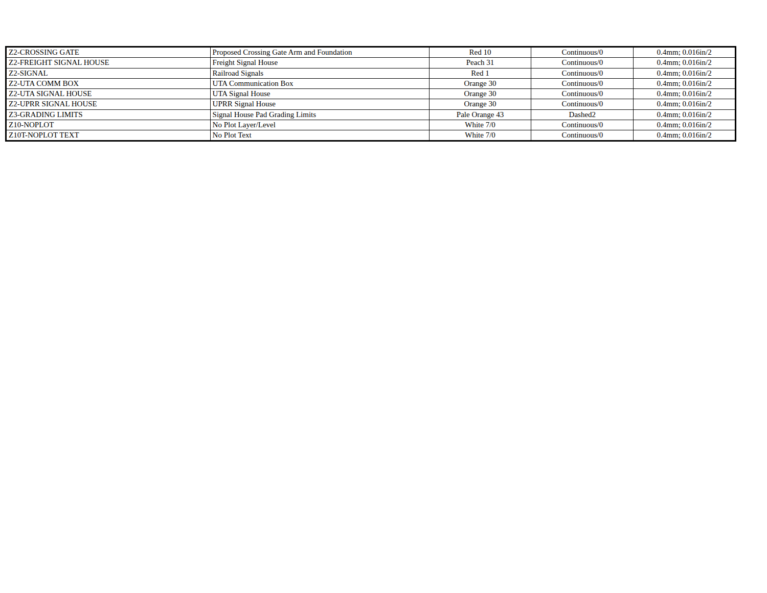| Z2-CROSSING GATE | Proposed Crossing Gate Arm and Foundation | Red 10 | Continuous/0 | 0.4mm; 0.016in/2 |
| Z2-FREIGHT SIGNAL HOUSE | Freight Signal House | Peach 31 | Continuous/0 | 0.4mm; 0.016in/2 |
| Z2-SIGNAL | Railroad Signals | Red 1 | Continuous/0 | 0.4mm; 0.016in/2 |
| Z2-UTA COMM BOX | UTA Communication Box | Orange 30 | Continuous/0 | 0.4mm; 0.016in/2 |
| Z2-UTA SIGNAL HOUSE | UTA Signal House | Orange 30 | Continuous/0 | 0.4mm; 0.016in/2 |
| Z2-UPRR SIGNAL HOUSE | UPRR Signal House | Orange 30 | Continuous/0 | 0.4mm; 0.016in/2 |
| Z3-GRADING LIMITS | Signal House Pad Grading Limits | Pale Orange 43 | Dashed2 | 0.4mm; 0.016in/2 |
| Z10-NOPLOT | No Plot Layer/Level | White 7/0 | Continuous/0 | 0.4mm; 0.016in/2 |
| Z10T-NOPLOT TEXT | No Plot Text | White 7/0 | Continuous/0 | 0.4mm; 0.016in/2 |